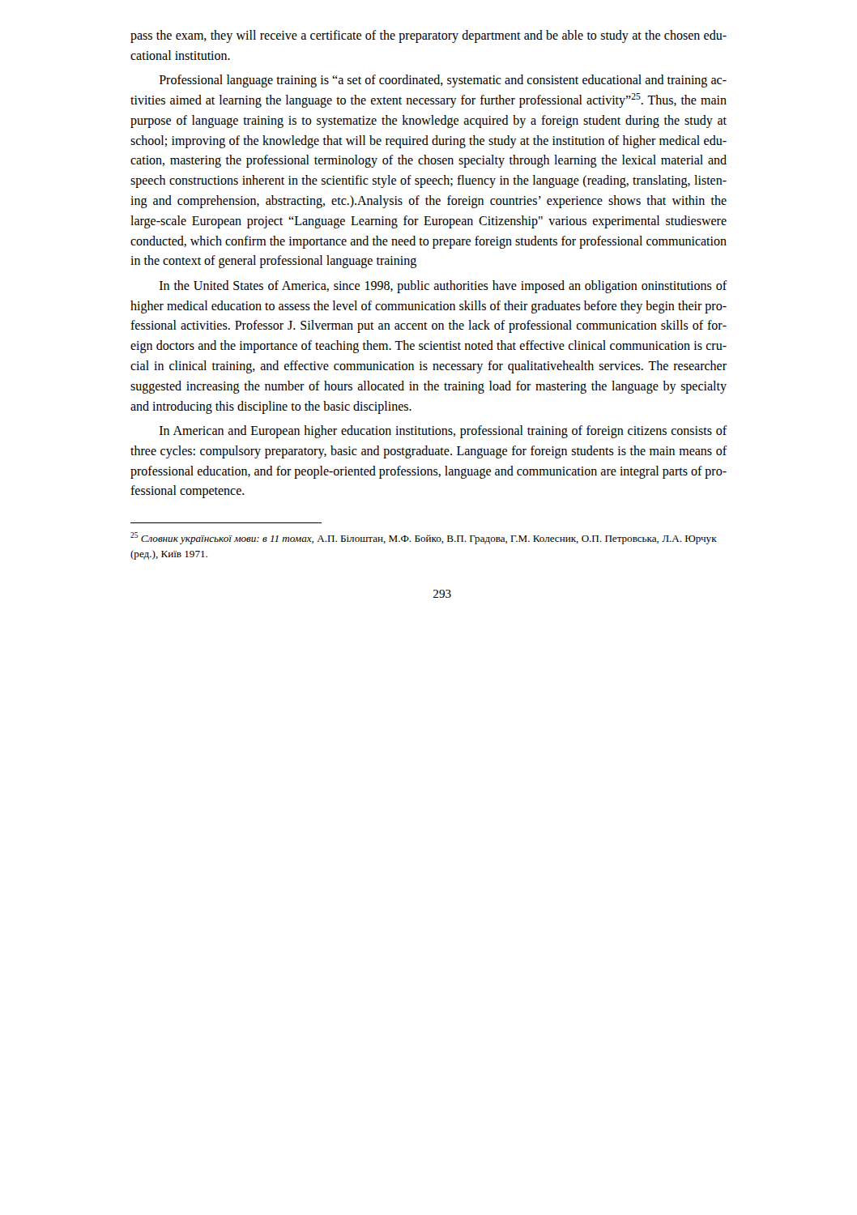pass the exam, they will receive a certificate of the preparatory department and be able to study at the chosen educational institution.
Professional language training is “a set of coordinated, systematic and consistent educational and training activities aimed at learning the language to the extent necessary for further professional activity”25. Thus, the main purpose of language training is to systematize the knowledge acquired by a foreign student during the study at school; improving of the knowledge that will be required during the study at the institution of higher medical education, mastering the professional terminology of the chosen specialty through learning the lexical material and speech constructions inherent in the scientific style of speech; fluency in the language (reading, translating, listening and comprehension, abstracting, etc.).Analysis of the foreign countries’ experience shows that within the large-scale European project “Language Learning for European Citizenship" various experimental studieswere conducted, which confirm the importance and the need to prepare foreign students for professional communication in the context of general professional language training
In the United States of America, since 1998, public authorities have imposed an obligation oninstitutions of higher medical education to assess the level of communication skills of their graduates before they begin their professional activities. Professor J. Silverman put an accent on the lack of professional communication skills of foreign doctors and the importance of teaching them. The scientist noted that effective clinical communication is crucial in clinical training, and effective communication is necessary for qualitativehealth services. The researcher suggested increasing the number of hours allocated in the training load for mastering the language by specialty and introducing this discipline to the basic disciplines.
In American and European higher education institutions, professional training of foreign citizens consists of three cycles: compulsory preparatory, basic and postgraduate. Language for foreign students is the main means of professional education, and for people-oriented professions, language and communication are integral parts of professional competence.
25 Словник української мови: в 11 томах, А.П. Білоштан, М.Ф. Бойко, В.П. Градова, Г.М. Колесник, О.П. Петровська, Л.А. Юрчук (ред.), Київ 1971.
293